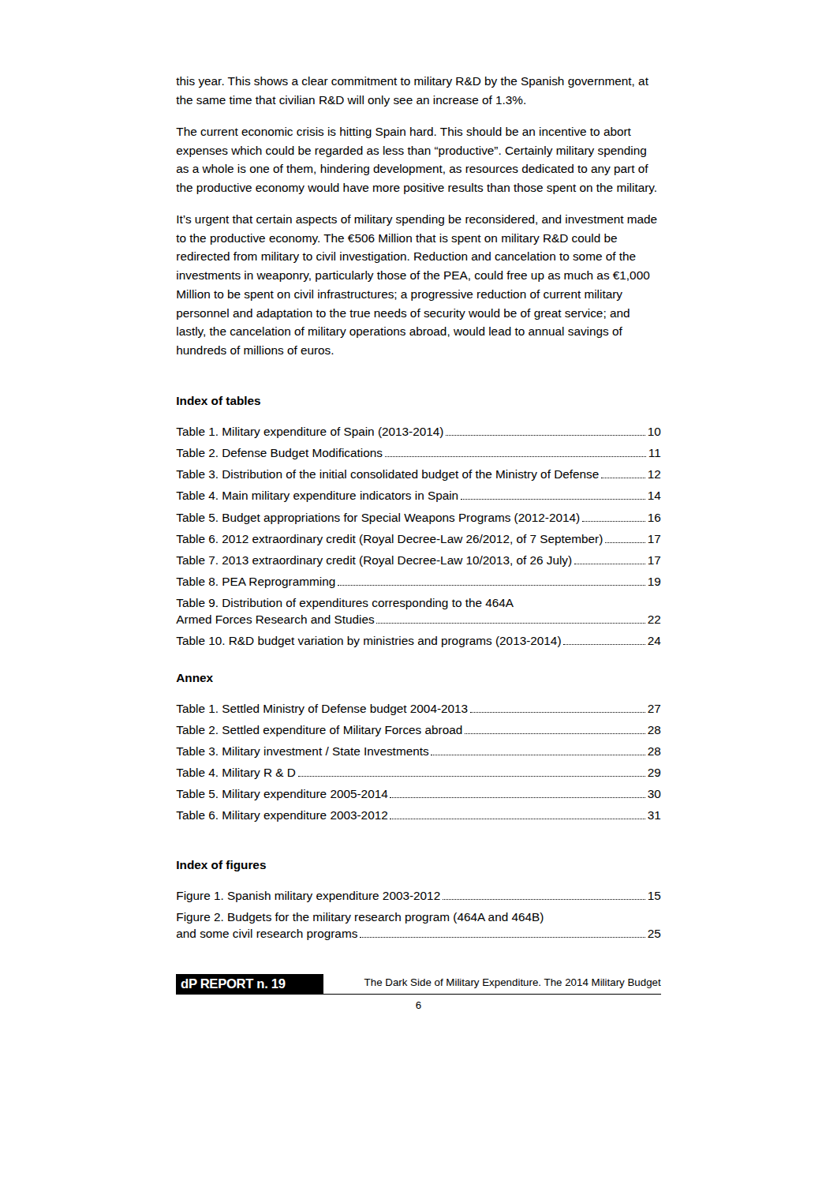this year. This shows a clear commitment to military R&D by the Spanish government, at the same time that civilian R&D will only see an increase of 1.3%.
The current economic crisis is hitting Spain hard. This should be an incentive to abort expenses which could be regarded as less than “productive”. Certainly military spending as a whole is one of them, hindering development, as resources dedicated to any part of the productive economy would have more positive results than those spent on the military.
It’s urgent that certain aspects of military spending be reconsidered, and investment made to the productive economy. The €506 Million that is spent on military R&D could be redirected from military to civil investigation. Reduction and cancelation to some of the investments in weaponry, particularly those of the PEA, could free up as much as €1,000 Million to be spent on civil infrastructures; a progressive reduction of current military personnel and adaptation to the true needs of security would be of great service; and lastly, the cancelation of military operations abroad, would lead to annual savings of hundreds of millions of euros.
Index of tables
Table 1. Military expenditure of Spain (2013-2014) 10
Table 2. Defense Budget Modifications 11
Table 3. Distribution of the initial consolidated budget of the Ministry of Defense 12
Table 4. Main military expenditure indicators in Spain 14
Table 5. Budget appropriations for Special Weapons Programs (2012-2014) 16
Table 6. 2012 extraordinary credit (Royal Decree-Law 26/2012, of 7 September) 17
Table 7. 2013 extraordinary credit (Royal Decree-Law 10/2013, of 26 July) 17
Table 8. PEA Reprogramming 19
Table 9. Distribution of expenditures corresponding to the 464A Armed Forces Research and Studies 22
Table 10. R&D budget variation by ministries and programs (2013-2014) 24
Annex
Table 1. Settled Ministry of Defense budget 2004-2013 27
Table 2. Settled expenditure of Military Forces abroad 28
Table 3. Military investment / State Investments 28
Table 4. Military R & D 29
Table 5. Military expenditure 2005-2014 30
Table 6. Military expenditure 2003-2012 31
Index of figures
Figure 1. Spanish military expenditure 2003-2012 15
Figure 2. Budgets for the military research program (464A and 464B) and some civil research programs 25
dP REPORT n. 19
The Dark Side of Military Expenditure. The 2014 Military Budget
6